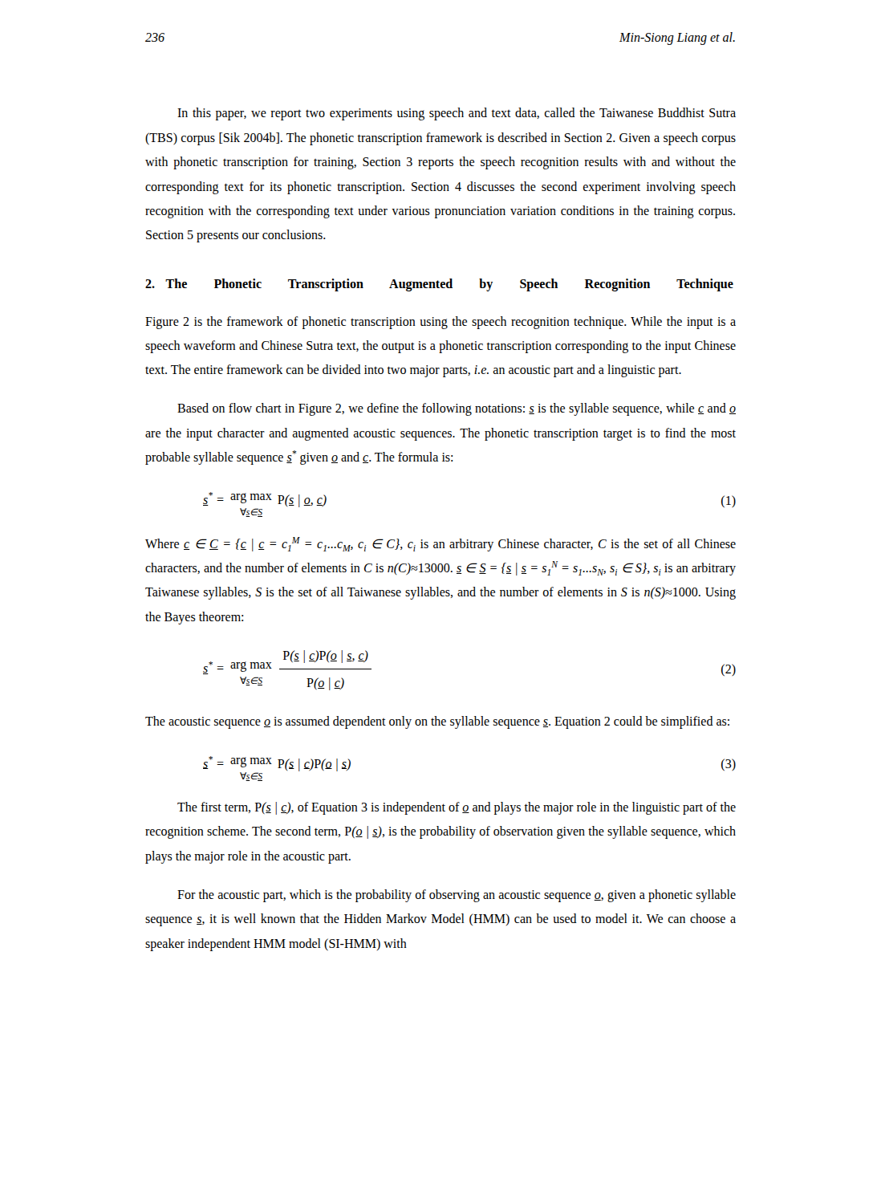236 Min-Siong Liang et al.
In this paper, we report two experiments using speech and text data, called the Taiwanese Buddhist Sutra (TBS) corpus [Sik 2004b]. The phonetic transcription framework is described in Section 2. Given a speech corpus with phonetic transcription for training, Section 3 reports the speech recognition results with and without the corresponding text for its phonetic transcription. Section 4 discusses the second experiment involving speech recognition with the corresponding text under various pronunciation variation conditions in the training corpus. Section 5 presents our conclusions.
2. The Phonetic Transcription Augmented by Speech Recognition Technique
Figure 2 is the framework of phonetic transcription using the speech recognition technique. While the input is a speech waveform and Chinese Sutra text, the output is a phonetic transcription corresponding to the input Chinese text. The entire framework can be divided into two major parts, i.e. an acoustic part and a linguistic part.
Based on flow chart in Figure 2, we define the following notations: s is the syllable sequence, while c and o are the input character and augmented acoustic sequences. The phonetic transcription target is to find the most probable syllable sequence s* given o and c. The formula is:
s* = arg max∀s∈S P(s | o, c) (1)
Where c ∈ C = {c | c = c1M = c1...cM, ci ∈ C}, ci is an arbitrary Chinese character, C is the set of all Chinese characters, and the number of elements in C is n(C)≈13000. s ∈ S = {s | s = s1N = s1...sN, si ∈ S}, si is an arbitrary Taiwanese syllables, S is the set of all Taiwanese syllables, and the number of elements in S is n(S)≈1000. Using the Bayes theorem:
s* = arg max∀s∈S P(s | c)P(o | s, c) P(o | c) (2)
The acoustic sequence o is assumed dependent only on the syllable sequence s. Equation 2 could be simplified as:
s* = arg max∀s∈S P(s | c)P(o | s) (3)
The first term, P(s | c), of Equation 3 is independent of o and plays the major role in the linguistic part of the recognition scheme. The second term, P(o | s), is the probability of observation given the syllable sequence, which plays the major role in the acoustic part.
For the acoustic part, which is the probability of observing an acoustic sequence o, given a phonetic syllable sequence s, it is well known that the Hidden Markov Model (HMM) can be used to model it. We can choose a speaker independent HMM model (SI-HMM) with